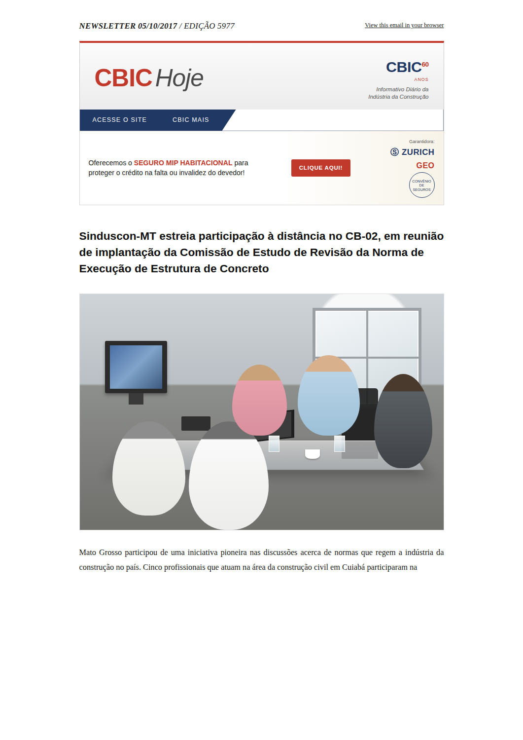NEWSLETTER 05/10/2017 / EDIÇÃO 5977
View this email in your browser
CBIC Hoje
CBIC60
ANOS
Informativo Diário da
Indústria da Construção
ACESSE O SITE CBIC MAIS
Oferecemos o SEGURO MIP HABITACIONAL para proteger o crédito na falta ou invalidez do devedor!
CLIQUE AQUI!
Garantidora:
Ⓢ ZURICH
GEO
CONVÊNIO DE
SEGUROS
Sinduscon-MT estreia participação à distância no CB-02, em reunião de implantação da Comissão de Estudo de Revisão da Norma de Execução de Estrutura de Concreto
Mato Grosso participou de uma iniciativa pioneira nas discussões acerca de normas que regem a indústria da construção no país. Cinco profissionais que atuam na área da construção civil em Cuiabá participaram na